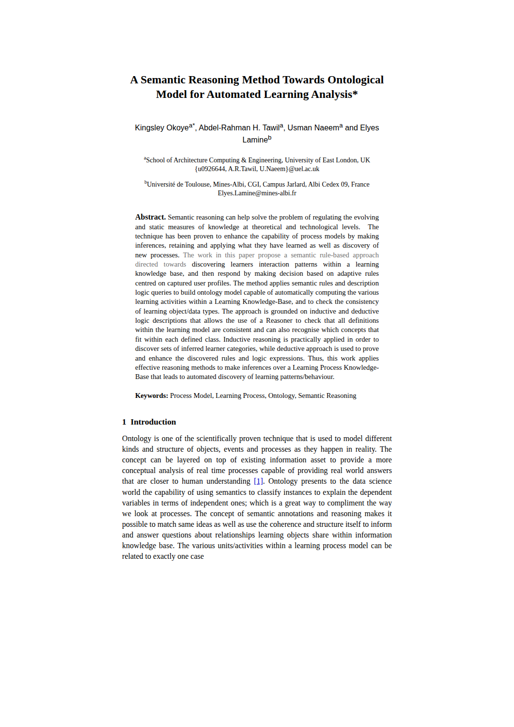A Semantic Reasoning Method Towards Ontological
Model for Automated Learning Analysis*
Kingsley Okoyea*, Abdel-Rahman H. Tawila, Usman Naeema and Elyes Lamineb
aSchool of Architecture Computing & Engineering, University of East London, UK {u0926644, A.R.Tawil, U.Naeem}@uel.ac.uk
bUniversité de Toulouse, Mines-Albi, CGI, Campus Jarlard, Albi Cedex 09, France Elyes.Lamine@mines-albi.fr
Abstract. Semantic reasoning can help solve the problem of regulating the evolving and static measures of knowledge at theoretical and technological levels. The technique has been proven to enhance the capability of process models by making inferences, retaining and applying what they have learned as well as discovery of new processes. The work in this paper propose a semantic rule-based approach directed towards discovering learners interaction patterns within a learning knowledge base, and then respond by making decision based on adaptive rules centred on captured user profiles. The method applies semantic rules and description logic queries to build ontology model capable of automatically computing the various learning activities within a Learning Knowledge-Base, and to check the consistency of learning object/data types. The approach is grounded on inductive and deductive logic descriptions that allows the use of a Reasoner to check that all definitions within the learning model are consistent and can also recognise which concepts that fit within each defined class. Inductive reasoning is practically applied in order to discover sets of inferred learner categories, while deductive approach is used to prove and enhance the discovered rules and logic expressions. Thus, this work applies effective reasoning methods to make inferences over a Learning Process Knowledge-Base that leads to automated discovery of learning patterns/behaviour.
Keywords: Process Model, Learning Process, Ontology, Semantic Reasoning
1 Introduction
Ontology is one of the scientifically proven technique that is used to model different kinds and structure of objects, events and processes as they happen in reality. The concept can be layered on top of existing information asset to provide a more conceptual analysis of real time processes capable of providing real world answers that are closer to human understanding [1]. Ontology presents to the data science world the capability of using semantics to classify instances to explain the dependent variables in terms of independent ones; which is a great way to compliment the way we look at processes. The concept of semantic annotations and reasoning makes it possible to match same ideas as well as use the coherence and structure itself to inform and answer questions about relationships learning objects share within information knowledge base. The various units/activities within a learning process model can be related to exactly one case